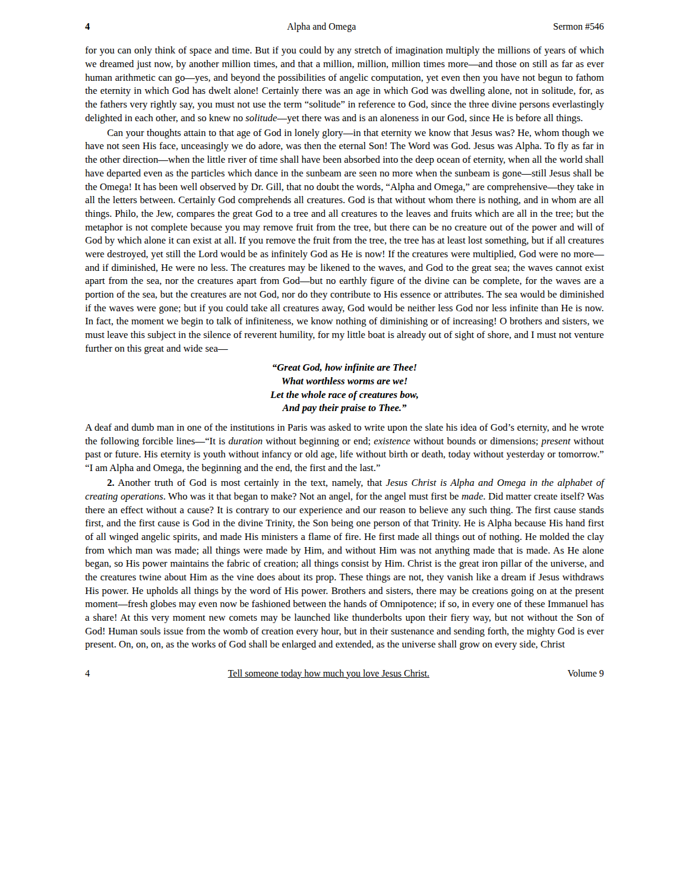4 Alpha and Omega Sermon #546
for you can only think of space and time. But if you could by any stretch of imagination multiply the millions of years of which we dreamed just now, by another million times, and that a million, million, million times more—and those on still as far as ever human arithmetic can go—yes, and beyond the possibilities of angelic computation, yet even then you have not begun to fathom the eternity in which God has dwelt alone! Certainly there was an age in which God was dwelling alone, not in solitude, for, as the fathers very rightly say, you must not use the term “solitude” in reference to God, since the three divine persons everlastingly delighted in each other, and so knew no solitude—yet there was and is an aloneness in our God, since He is before all things.
Can your thoughts attain to that age of God in lonely glory—in that eternity we know that Jesus was? He, whom though we have not seen His face, unceasingly we do adore, was then the eternal Son! The Word was God. Jesus was Alpha. To fly as far in the other direction—when the little river of time shall have been absorbed into the deep ocean of eternity, when all the world shall have departed even as the particles which dance in the sunbeam are seen no more when the sunbeam is gone—still Jesus shall be the Omega! It has been well observed by Dr. Gill, that no doubt the words, “Alpha and Omega,” are comprehensive—they take in all the letters between. Certainly God comprehends all creatures. God is that without whom there is nothing, and in whom are all things. Philo, the Jew, compares the great God to a tree and all creatures to the leaves and fruits which are all in the tree; but the metaphor is not complete because you may remove fruit from the tree, but there can be no creature out of the power and will of God by which alone it can exist at all. If you remove the fruit from the tree, the tree has at least lost something, but if all creatures were destroyed, yet still the Lord would be as infinitely God as He is now! If the creatures were multiplied, God were no more—and if diminished, He were no less. The creatures may be likened to the waves, and God to the great sea; the waves cannot exist apart from the sea, nor the creatures apart from God—but no earthly figure of the divine can be complete, for the waves are a portion of the sea, but the creatures are not God, nor do they contribute to His essence or attributes. The sea would be diminished if the waves were gone; but if you could take all creatures away, God would be neither less God nor less infinite than He is now. In fact, the moment we begin to talk of infiniteness, we know nothing of diminishing or of increasing! O brothers and sisters, we must leave this subject in the silence of reverent humility, for my little boat is already out of sight of shore, and I must not venture further on this great and wide sea—
“Great God, how infinite are Thee!
What worthless worms are we!
Let the whole race of creatures bow,
And pay their praise to Thee.”
A deaf and dumb man in one of the institutions in Paris was asked to write upon the slate his idea of God’s eternity, and he wrote the following forcible lines—“It is duration without beginning or end; existence without bounds or dimensions; present without past or future. His eternity is youth without infancy or old age, life without birth or death, today without yesterday or tomorrow.” “I am Alpha and Omega, the beginning and the end, the first and the last.”
2. Another truth of God is most certainly in the text, namely, that Jesus Christ is Alpha and Omega in the alphabet of creating operations. Who was it that began to make? Not an angel, for the angel must first be made. Did matter create itself? Was there an effect without a cause? It is contrary to our experience and our reason to believe any such thing. The first cause stands first, and the first cause is God in the divine Trinity, the Son being one person of that Trinity. He is Alpha because His hand first of all winged angelic spirits, and made His ministers a flame of fire. He first made all things out of nothing. He molded the clay from which man was made; all things were made by Him, and without Him was not anything made that is made. As He alone began, so His power maintains the fabric of creation; all things consist by Him. Christ is the great iron pillar of the universe, and the creatures twine about Him as the vine does about its prop. These things are not, they vanish like a dream if Jesus withdraws His power. He upholds all things by the word of His power. Brothers and sisters, there may be creations going on at the present moment—fresh globes may even now be fashioned between the hands of Omnipotence; if so, in every one of these Immanuel has a share! At this very moment new comets may be launched like thunderbolts upon their fiery way, but not without the Son of God! Human souls issue from the womb of creation every hour, but in their sustenance and sending forth, the mighty God is ever present. On, on, on, as the works of God shall be enlarged and extended, as the universe shall grow on every side, Christ
4 Tell someone today how much you love Jesus Christ. Volume 9